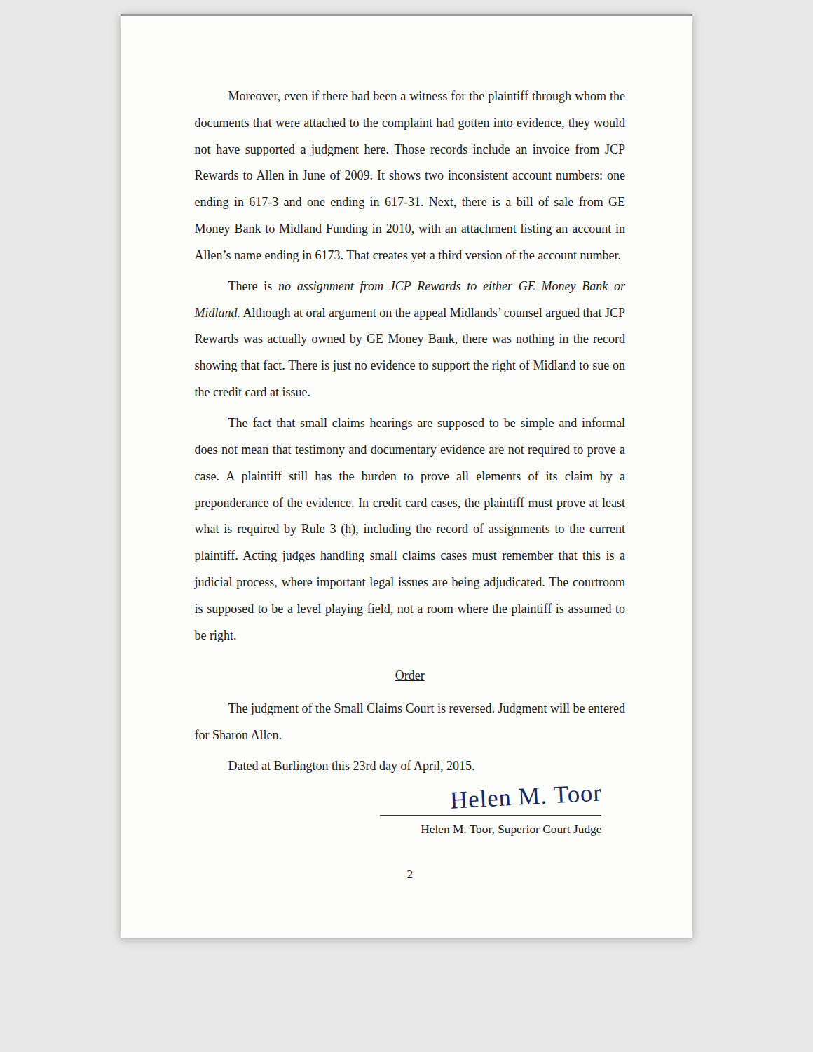Moreover, even if there had been a witness for the plaintiff through whom the documents that were attached to the complaint had gotten into evidence, they would not have supported a judgment here. Those records include an invoice from JCP Rewards to Allen in June of 2009. It shows two inconsistent account numbers: one ending in 617-3 and one ending in 617-31. Next, there is a bill of sale from GE Money Bank to Midland Funding in 2010, with an attachment listing an account in Allen’s name ending in 6173. That creates yet a third version of the account number.
There is no assignment from JCP Rewards to either GE Money Bank or Midland. Although at oral argument on the appeal Midlands’ counsel argued that JCP Rewards was actually owned by GE Money Bank, there was nothing in the record showing that fact. There is just no evidence to support the right of Midland to sue on the credit card at issue.
The fact that small claims hearings are supposed to be simple and informal does not mean that testimony and documentary evidence are not required to prove a case. A plaintiff still has the burden to prove all elements of its claim by a preponderance of the evidence. In credit card cases, the plaintiff must prove at least what is required by Rule 3 (h), including the record of assignments to the current plaintiff. Acting judges handling small claims cases must remember that this is a judicial process, where important legal issues are being adjudicated. The courtroom is supposed to be a level playing field, not a room where the plaintiff is assumed to be right.
Order
The judgment of the Small Claims Court is reversed. Judgment will be entered for Sharon Allen.
Dated at Burlington this 23rd day of April, 2015.
Helen M. Toor
Helen M. Toor, Superior Court Judge
2